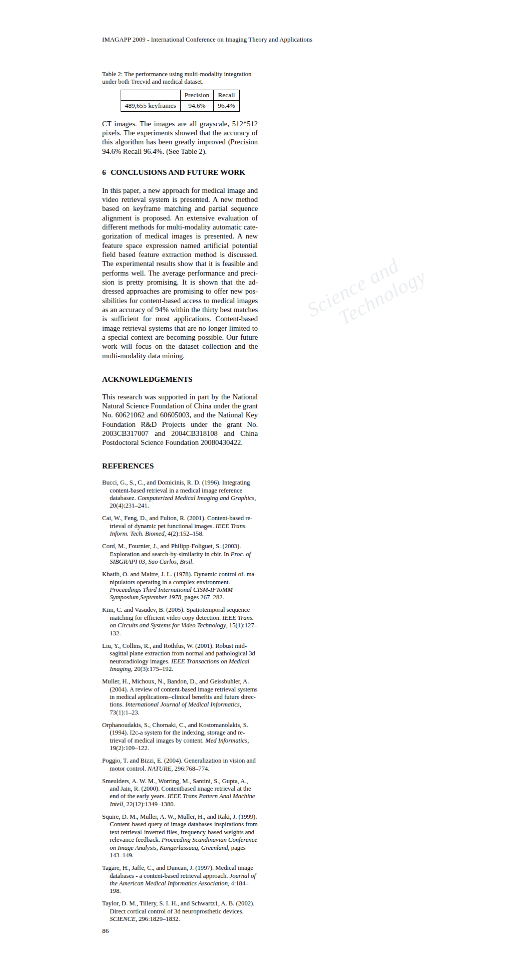IMAGAPP 2009 - International Conference on Imaging Theory and Applications
Science and Technology
Table 2: The performance using multi-modality integration under both Trecvid and medical dataset.
| | Precision | Recall |
| --- | --- | --- |
| 489,655 keyframes | 94.6% | 96.4% |
CT images. The images are all grayscale, 512*512 pixels. The experiments showed that the accuracy of this algorithm has been greatly improved (Precision 94.6% Recall 96.4%. (See Table 2).
6 CONCLUSIONS AND FUTURE WORK
In this paper, a new approach for medical image and video retrieval system is presented. A new method based on keyframe matching and partial sequence alignment is proposed. An extensive evaluation of different methods for multi-modality automatic categorization of medical images is presented. A new feature space expression named artificial potential field based feature extraction method is discussed. The experimental results show that it is feasible and performs well. The average performance and precision is pretty promising. It is shown that the addressed approaches are promising to offer new possibilities for content-based access to medical images as an accuracy of 94% within the thirty best matches is sufficient for most applications. Content-based image retrieval systems that are no longer limited to a special context are becoming possible. Our future work will focus on the dataset collection and the multi-modality data mining.
ACKNOWLEDGEMENTS
This research was supported in part by the National Natural Science Foundation of China under the grant No. 60621062 and 60605003, and the National Key Foundation R&D Projects under the grant No. 2003CB317007 and 2004CB318108 and China Postdoctoral Science Foundation 20080430422.
REFERENCES
Bucci, G., S., C., and Domicinis, R. D. (1996). Integrating content-based retrieval in a medical image reference databasez. Computerized Medical Imaging and Graphics, 20(4):231–241.
Cai, W., Feng, D., and Fulton, R. (2001). Content-based retrieval of dynamic pet functional images. IEEE Trans. Inform. Tech. Biomed, 4(2):152–158.
Cord, M., Fournier, J., and Philipp-Foliguet, S. (2003). Exploration and search-by-similarity in cbir. In Proc. of SIBGRAPI 03, Sao Carlos, Brsil.
Khatib, O. and Maitre, J. L. (1978). Dynamic control of. manipulators operating in a complex environment. Proceedings Third International CISM-IFToMM Symposium,September 1978, pages 267–282.
Kim, C. and Vasudev, B. (2005). Spatiotemporal sequence matching for efficient video copy detection. IEEE Trans. on Circuits and Systems for Video Technology, 15(1):127–132.
Liu, Y., Collins, R., and Rothfus, W. (2001). Robust midsagittal plane extraction from normal and pathological 3d neuroradiology images. IEEE Transactions on Medical Imaging, 20(3):175–192.
Muller, H., Michoux, N., Bandon, D., and Geissbuhler, A. (2004). A review of content-based image retrieval systems in medical applications–clinical benefits and future directions. International Journal of Medical Informatics, 73(1):1–23.
Orphanoudakis, S., Chornaki, C., and Kostomanolakis, S. (1994). I2c-a system for the indexing, storage and retrieval of medical images by content. Med Informatics, 19(2):109–122.
Poggio, T. and Bizzi, E. (2004). Generalization in vision and motor control. NATURE, 296:768–774.
Smeulders, A. W. M., Worring, M., Santini, S., Gupta, A., and Jain, R. (2000). Contentbased image retrieval at the end of the early years. IEEE Trans Pattern Anal Machine Intell, 22(12):1349–1380.
Squire, D. M., Muller, A. W., Muller, H., and Raki, J. (1999). Content-based query of image databases-inspirations from text retrieval-inverted files, frequency-based weights and relevance feedback. Proceeding Scandinavian Conference on Image Analysis, Kangerlussuaq, Greenland, pages 143–149.
Tagare, H., Jaffe, C., and Duncan, J. (1997). Medical image databases - a content-based retrieval approach. Journal of the American Medical Informatics Association, 4:184–198.
Taylor, D. M., Tillery, S. I. H., and Schwartz1, A. B. (2002). Direct cortical control of 3d neuroprosthetic devices. SCIENCE, 296:1829–1832.
86